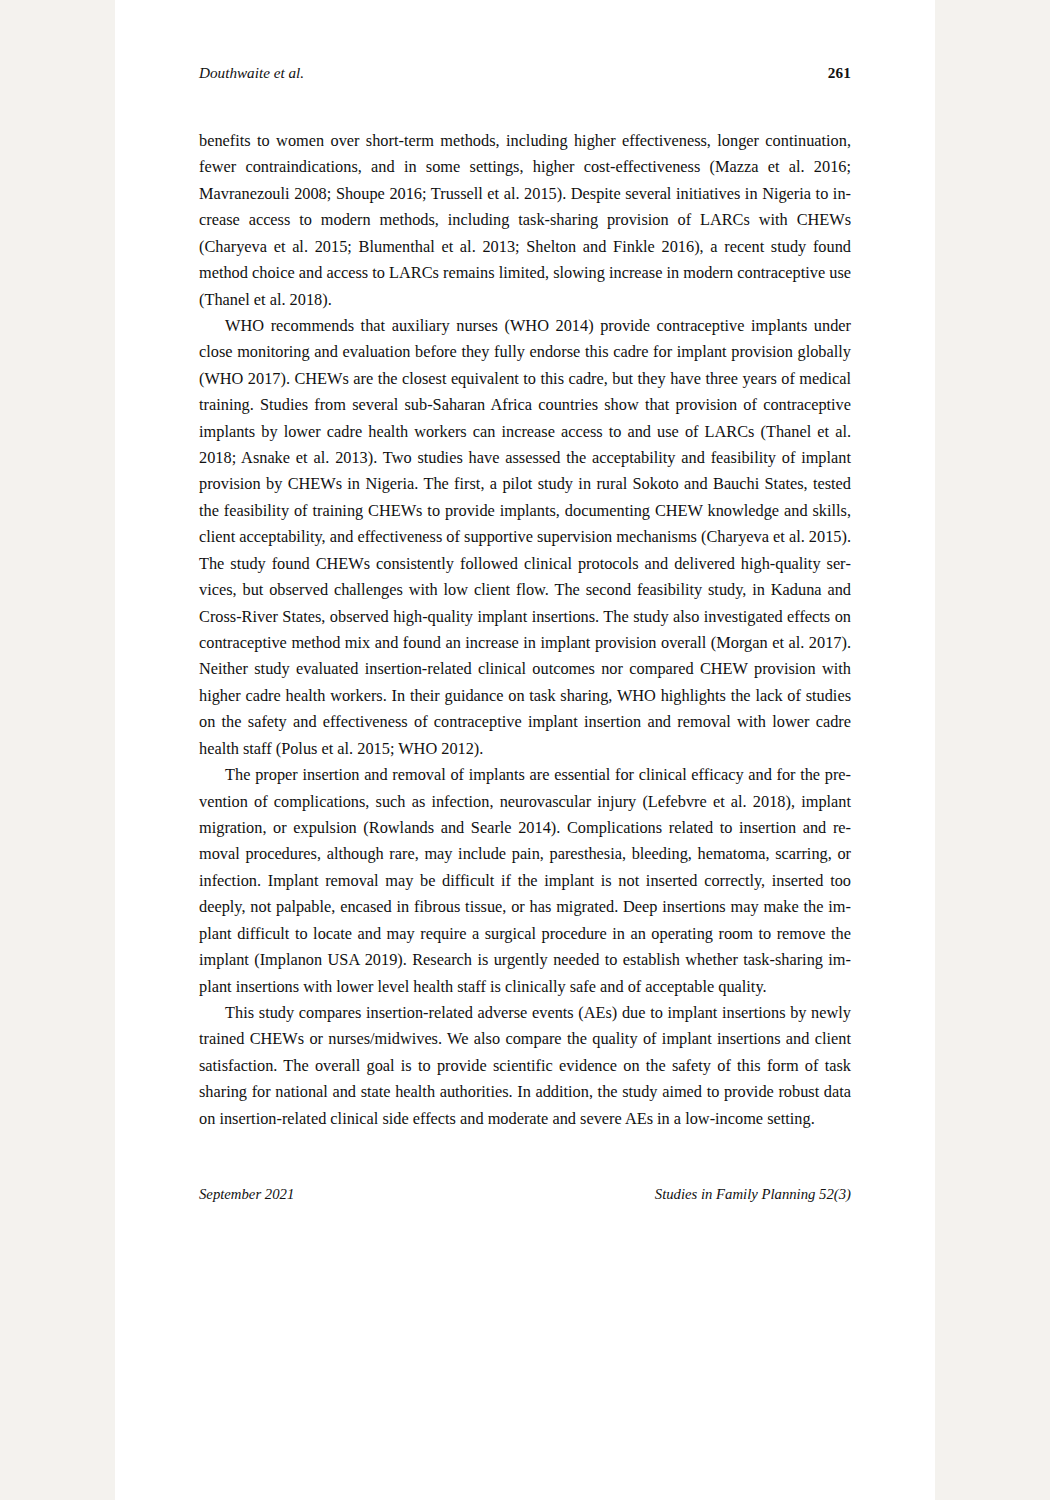Douthwaite et al. 261
benefits to women over short-term methods, including higher effectiveness, longer continuation, fewer contraindications, and in some settings, higher cost-effectiveness (Mazza et al. 2016; Mavranezouli 2008; Shoupe 2016; Trussell et al. 2015). Despite several initiatives in Nigeria to increase access to modern methods, including task-sharing provision of LARCs with CHEWs (Charyeva et al. 2015; Blumenthal et al. 2013; Shelton and Finkle 2016), a recent study found method choice and access to LARCs remains limited, slowing increase in modern contraceptive use (Thanel et al. 2018).
WHO recommends that auxiliary nurses (WHO 2014) provide contraceptive implants under close monitoring and evaluation before they fully endorse this cadre for implant provision globally (WHO 2017). CHEWs are the closest equivalent to this cadre, but they have three years of medical training. Studies from several sub-Saharan Africa countries show that provision of contraceptive implants by lower cadre health workers can increase access to and use of LARCs (Thanel et al. 2018; Asnake et al. 2013). Two studies have assessed the acceptability and feasibility of implant provision by CHEWs in Nigeria. The first, a pilot study in rural Sokoto and Bauchi States, tested the feasibility of training CHEWs to provide implants, documenting CHEW knowledge and skills, client acceptability, and effectiveness of supportive supervision mechanisms (Charyeva et al. 2015). The study found CHEWs consistently followed clinical protocols and delivered high-quality services, but observed challenges with low client flow. The second feasibility study, in Kaduna and Cross-River States, observed high-quality implant insertions. The study also investigated effects on contraceptive method mix and found an increase in implant provision overall (Morgan et al. 2017). Neither study evaluated insertion-related clinical outcomes nor compared CHEW provision with higher cadre health workers. In their guidance on task sharing, WHO highlights the lack of studies on the safety and effectiveness of contraceptive implant insertion and removal with lower cadre health staff (Polus et al. 2015; WHO 2012).
The proper insertion and removal of implants are essential for clinical efficacy and for the prevention of complications, such as infection, neurovascular injury (Lefebvre et al. 2018), implant migration, or expulsion (Rowlands and Searle 2014). Complications related to insertion and removal procedures, although rare, may include pain, paresthesia, bleeding, hematoma, scarring, or infection. Implant removal may be difficult if the implant is not inserted correctly, inserted too deeply, not palpable, encased in fibrous tissue, or has migrated. Deep insertions may make the implant difficult to locate and may require a surgical procedure in an operating room to remove the implant (Implanon USA 2019). Research is urgently needed to establish whether task-sharing implant insertions with lower level health staff is clinically safe and of acceptable quality.
This study compares insertion-related adverse events (AEs) due to implant insertions by newly trained CHEWs or nurses/midwives. We also compare the quality of implant insertions and client satisfaction. The overall goal is to provide scientific evidence on the safety of this form of task sharing for national and state health authorities. In addition, the study aimed to provide robust data on insertion-related clinical side effects and moderate and severe AEs in a low-income setting.
September 2021 Studies in Family Planning 52(3)